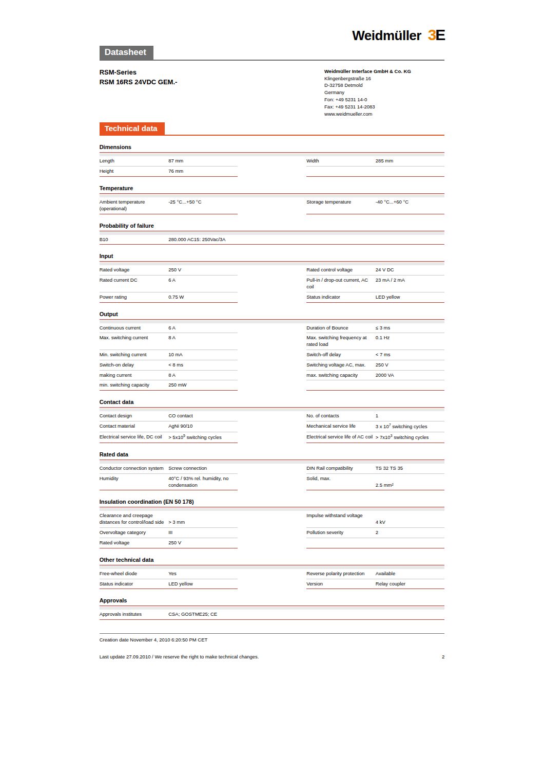Weidmüller 3E
Datasheet
RSM-Series
RSM 16RS 24VDC GEM.-
Weidmüller Interface GmbH & Co. KG
Klingenbergstraße 16
D-32758 Detmold
Germany
Fon: +49 5231 14-0
Fax: +49 5231 14-2083
www.weidmueller.com
Technical data
Dimensions
| Length | 87 mm | | Width | 285 mm |
| Height | 76 mm | | | |
Temperature
| Ambient temperature (operational) | -25 °C...+50 °C | | Storage temperature | -40 °C...+60 °C |
Probability of failure
| B10 | 280.000 AC15: 250Vac/3A |
Input
| Rated voltage | 250 V | | Rated control voltage | 24 V DC |
| Rated current DC | 6 A | | Pull-in / drop-out current, AC coil | 23 mA / 2 mA |
| Power rating | 0.75 W | | Status indicator | LED yellow |
Output
| Continuous current | 6 A | | Duration of Bounce | ≤ 3 ms |
| Max. switching current | 8 A | | Max. switching frequency at rated load | 0.1 Hz |
| Min. switching current | 10 mA | | Switch-off delay | < 7 ms |
| Switch-on delay | < 8 ms | | Switching voltage AC, max. | 250 V |
| making current | 8 A | | max. switching capacity | 2000 VA |
| min. switching capacity | 250 mW | | | |
Contact data
| Contact design | CO contact | | No. of contacts | 1 |
| Contact material | AgNi 90/10 | | Mechanical service life | 3 x 10 7 switching cycles |
| Electrical service life, DC coil | > 5x10 5 switching cycles | | Electrical service life of AC coil | > 7x10 3 switching cycles |
Rated data
| Conductor connection system | Screw connection | | DIN Rail compatibility | TS 32 TS 35 |
| Humidity | 40°C / 93% rel. humidity, no condensation | | Solid, max. | 2.5 mm² |
Insulation coordination (EN 50 178)
| Clearance and creepage distances for control/load side | > 3 mm | | Impulse withstand voltage | 4 kV |
| Overvoltage category | III | | Pollution severity | 2 |
| Rated voltage | 250 V | | | |
Other technical data
| Free-wheel diode | Yes | | Reverse polarity protection | Available |
| Status indicator | LED yellow | | Version | Relay coupler |
Approvals
| Approvals institutes | CSA; GOSTME25; CE |
Creation date November 4, 2010 6:20:50 PM CET
Last update 27.09.2010 / We reserve the right to make technical changes. 2